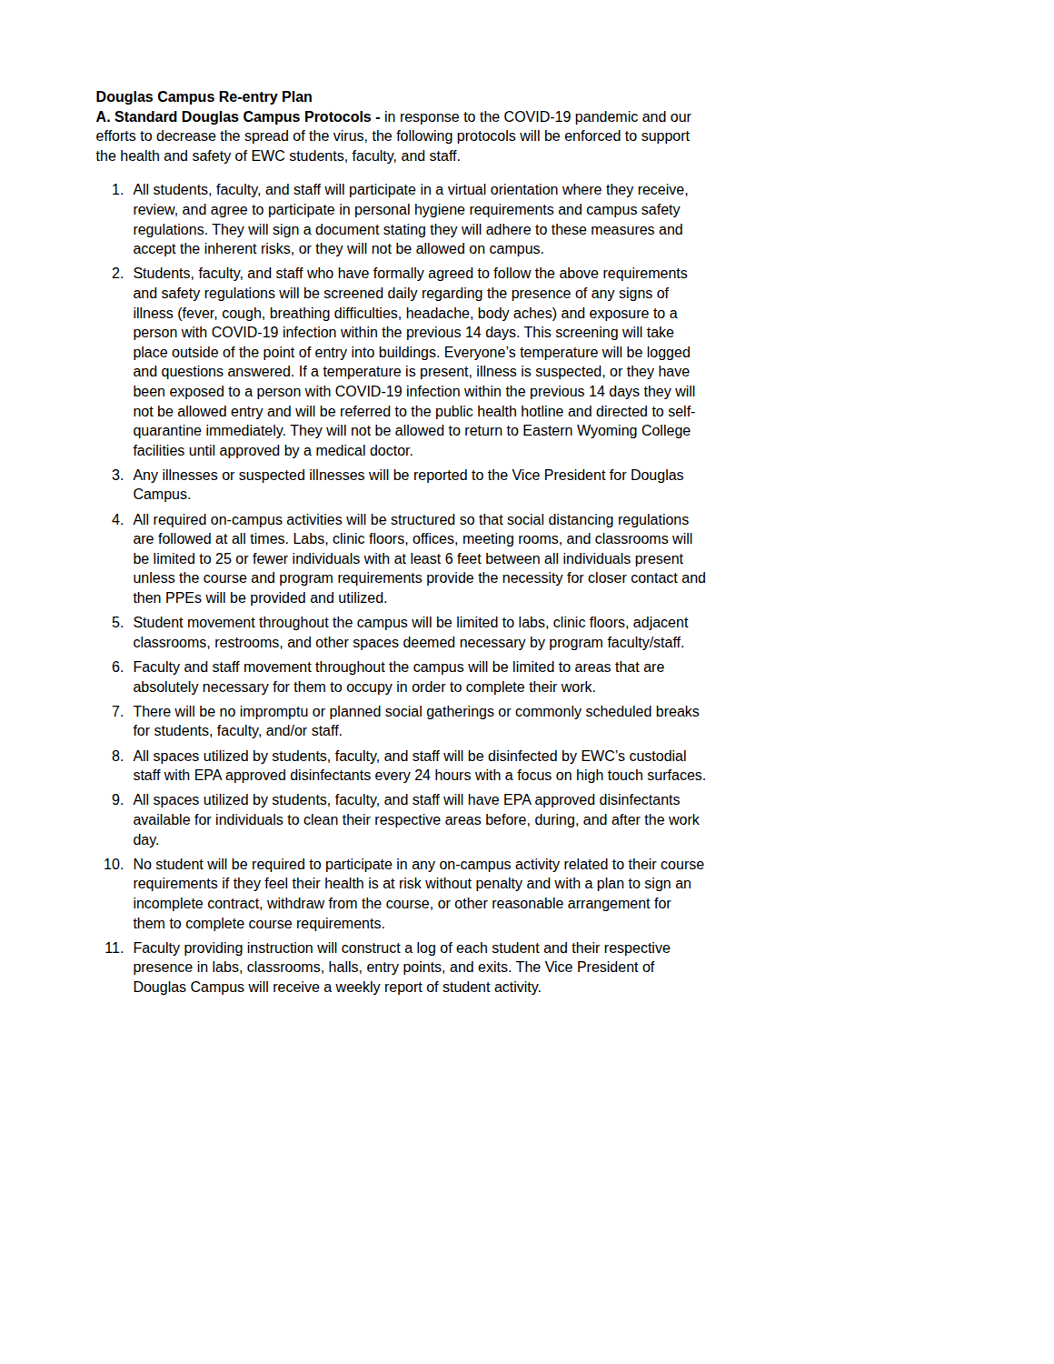Douglas Campus Re-entry Plan
A. Standard Douglas Campus Protocols - in response to the COVID-19 pandemic and our efforts to decrease the spread of the virus, the following protocols will be enforced to support the health and safety of EWC students, faculty, and staff.
All students, faculty, and staff will participate in a virtual orientation where they receive, review, and agree to participate in personal hygiene requirements and campus safety regulations. They will sign a document stating they will adhere to these measures and accept the inherent risks, or they will not be allowed on campus.
Students, faculty, and staff who have formally agreed to follow the above requirements and safety regulations will be screened daily regarding the presence of any signs of illness (fever, cough, breathing difficulties, headache, body aches) and exposure to a person with COVID-19 infection within the previous 14 days. This screening will take place outside of the point of entry into buildings. Everyone’s temperature will be logged and questions answered. If a temperature is present, illness is suspected, or they have been exposed to a person with COVID-19 infection within the previous 14 days they will not be allowed entry and will be referred to the public health hotline and directed to self-quarantine immediately. They will not be allowed to return to Eastern Wyoming College facilities until approved by a medical doctor.
Any illnesses or suspected illnesses will be reported to the Vice President for Douglas Campus.
All required on-campus activities will be structured so that social distancing regulations are followed at all times. Labs, clinic floors, offices, meeting rooms, and classrooms will be limited to 25 or fewer individuals with at least 6 feet between all individuals present unless the course and program requirements provide the necessity for closer contact and then PPEs will be provided and utilized.
Student movement throughout the campus will be limited to labs, clinic floors, adjacent classrooms, restrooms, and other spaces deemed necessary by program faculty/staff.
Faculty and staff movement throughout the campus will be limited to areas that are absolutely necessary for them to occupy in order to complete their work.
There will be no impromptu or planned social gatherings or commonly scheduled breaks for students, faculty, and/or staff.
All spaces utilized by students, faculty, and staff will be disinfected by EWC’s custodial staff with EPA approved disinfectants every 24 hours with a focus on high touch surfaces.
All spaces utilized by students, faculty, and staff will have EPA approved disinfectants available for individuals to clean their respective areas before, during, and after the work day.
No student will be required to participate in any on-campus activity related to their course requirements if they feel their health is at risk without penalty and with a plan to sign an incomplete contract, withdraw from the course, or other reasonable arrangement for them to complete course requirements.
Faculty providing instruction will construct a log of each student and their respective presence in labs, classrooms, halls, entry points, and exits. The Vice President of Douglas Campus will receive a weekly report of student activity.